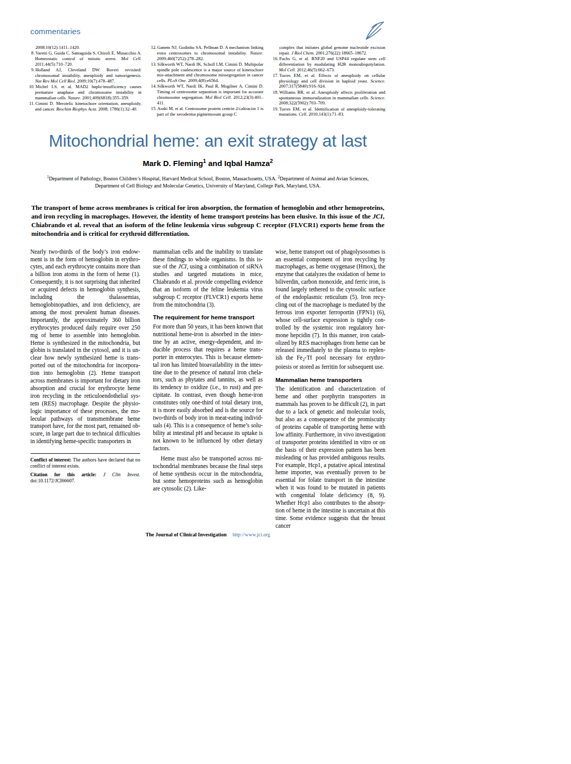commentaries
2008;10(12):1411–1420.
8. Varetti G, Guida C, Santaguida S, Chiroli E, Musacchio A. Homeostatic control of mitotic arrest. Mol Cell. 2011;44(5):710–720.
9. Holland AJ, Cleveland DW. Boveri revisited: chromosomal instability, aneuploidy and tumorigenesis. Nat Rev Mol Cell Biol. 2009;10(7):478–487.
10. Michel LS, et al. MAD2 haplo-insufficiency causes premature anaphase and chromosome instability in mammalian cells. Nature. 2001;409(6818):355–359.
11. Cimini D. Merotelic kinetochore orientation, aneuploidy, and cancer. Biochim Biophys Acta. 2008; 1786(1):32–40.
12. Ganem NJ, Godinho SA, Pellman D. A mechanism linking extra centrosomes to chromosomal instability. Nature. 2009;460(7252):278–282.
13. Silkworth WT, Nardi IK, Scholl LM, Cimini D. Multipolar spindle pole coalescence is a major source of kinetochore mis-attachment and chromosome missegregation in cancer cells. PLoS One. 2009;4(8):e6564.
14. Silkworth WT, Nardi IK, Paul R, Mogilner A, Cimini D. Timing of centrosome separation is important for accurate chromosome segregation. Mol Biol Cell. 2012;23(3):401–411.
15. Araki M, et al. Centrosome protein centrin 2/caltractin 1 is part of the xeroderma pigmentosum group C
complex that initiates global genome nucleotide excision repair. J Biol Chem. 2001;276(22):18665–18672.
16. Fuchs G, et al. RNF20 and USP44 regulate stem cell differentiation by modulating H2B monoubiquitylation. Mol Cell. 2012;46(5):662–673.
17. Torres EM, et al. Effects of aneuploidy on cellular physiology and cell division in haploid yeast. Science. 2007;317(5840):916–924.
18. Williams BR, et al. Aneuploidy affects proliferation and spontaneous immortalization in mammalian cells. Science. 2008;322(5902):703–709.
19. Torres EM, et al. Identification of aneuploidy-tolerating mutations. Cell. 2010;143(1):71–83.
Mitochondrial heme: an exit strategy at last
Mark D. Fleming1 and Iqbal Hamza2
1Department of Pathology, Boston Children’s Hospital, Harvard Medical School, Boston, Massachusetts, USA. 2Department of Animal and Avian Sciences,
Department of Cell Biology and Molecular Genetics, University of Maryland, College Park, Maryland, USA.
The transport of heme across membranes is critical for iron absorption, the formation of hemoglobin and other hemoproteins, and iron recycling in macrophages. However, the identity of heme transport proteins has been elusive. In this issue of the JCI, Chiabrando et al. reveal that an isoform of the feline leukemia virus subgroup C receptor (FLVCR1) exports heme from the mitochondria and is critical for erythroid differentiation.
Nearly two-thirds of the body’s iron endowment is in the form of hemoglobin in erythrocytes, and each erythrocyte contains more than a billion iron atoms in the form of heme (1). Consequently, it is not surprising that inherited or acquired defects in hemoglobin synthesis, including the thalassemias, hemoglobinopathies, and iron deficiency, are among the most prevalent human diseases. Importantly, the approximately 360 billion erythrocytes produced daily require over 250 mg of heme to assemble into hemoglobin. Heme is synthesized in the mitochondria, but globin is translated in the cytosol, and it is unclear how newly synthesized heme is transported out of the mitochondria for incorporation into hemoglobin (2). Heme transport across membranes is important for dietary iron absorption and crucial for erythrocyte heme iron recycling in the reticuloendothelial system (RES) macrophage. Despite the physiologic importance of these processes, the molecular pathways of transmembrane heme transport have, for the most part, remained obscure, in large part due to technical difficulties in identifying heme-specific transporters in
Conflict of interest: The authors have declared that no conflict of interest exists.
Citation for this article: J Clin Invest. doi:10.1172/JCI66607.
mammalian cells and the inability to translate these findings to whole organisms. In this issue of the JCI, using a combination of siRNA studies and targeted mutations in mice, Chiabrando et al. provide compelling evidence that an isoform of the feline leukemia virus subgroup C receptor (FLVCR1) exports heme from the mitochondria (3).
The requirement for heme transport
For more than 50 years, it has been known that nutritional heme-iron is absorbed in the intestine by an active, energy-dependent, and inducible process that requires a heme transporter in enterocytes. This is because elemental iron has limited bioavailability in the intestine due to the presence of natural iron chelators, such as phytates and tannins, as well as its tendency to oxidize (i.e., to rust) and precipitate. In contrast, even though heme-iron constitutes only one-third of total dietary iron, it is more easily absorbed and is the source for two-thirds of body iron in meat-eating individuals (4). This is a consequence of heme’s solubility at intestinal pH and because its uptake is not known to be influenced by other dietary factors.
Heme must also be transported across mitochondrial membranes because the final steps of heme synthesis occur in the mitochondria, but some hemoproteins such as hemoglobin are cytosolic (2). Like-
wise, heme transport out of phagolysosomes is an essential component of iron recycling by macrophages, as heme oxygenase (Hmox), the enzyme that catalyzes the oxidation of heme to biliverdin, carbon monoxide, and ferric iron, is found largely tethered to the cytosolic surface of the endoplasmic reticulum (5). Iron recycling out of the macrophage is mediated by the ferrous iron exporter ferroportin (FPN1) (6), whose cell-surface expression is tightly controlled by the systemic iron regulatory hormone hepcidin (7). In this manner, iron catabolized by RES macrophages from heme can be released immediately to the plasma to replenish the Fe2-Tf pool necessary for erythropoiesis or stored as ferritin for subsequent use.
Mammalian heme transporters
The identification and characterization of heme and other porphyrin transporters in mammals has proven to be difficult (2), in part due to a lack of genetic and molecular tools, but also as a consequence of the promiscuity of proteins capable of transporting heme with low affinity. Furthermore, in vivo investigation of transporter proteins identified in vitro or on the basis of their expression pattern has been misleading or has provided ambiguous results. For example, Hcp1, a putative apical intestinal heme importer, was eventually proven to be essential for folate transport in the intestine when it was found to be mutated in patients with congenital folate deficiency (8, 9). Whether Hcp1 also contributes to the absorption of heme in the intestine is uncertain at this time. Some evidence suggests that the breast cancer
The Journal of Clinical Investigation http://www.jci.org